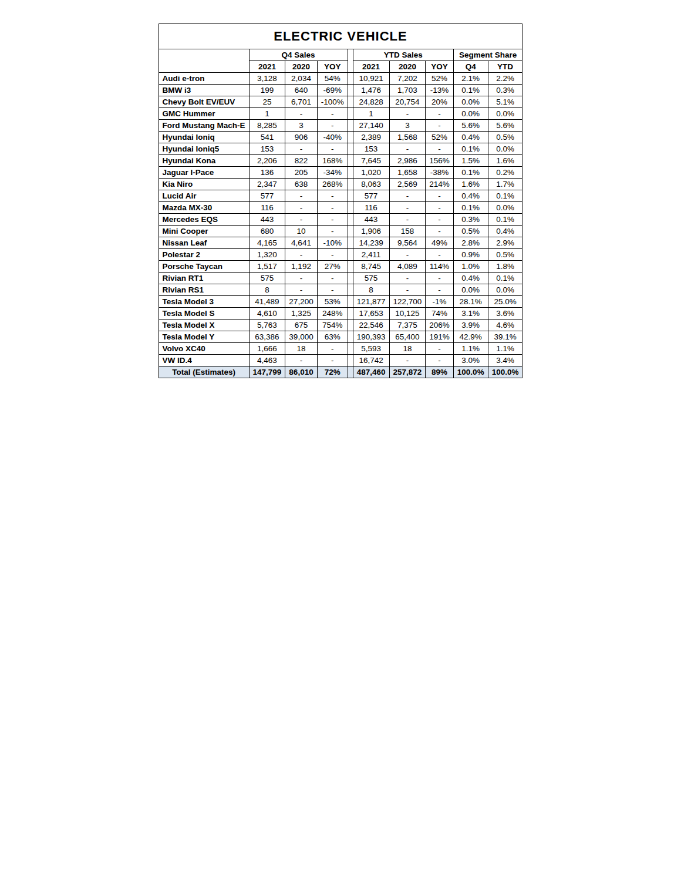ELECTRIC VEHICLE
| | Q4 Sales | | YTD Sales | Segment Share |
| --- | --- | --- | --- | --- |
| 2021 | 2020 | YOY | 2021 | 2020 | YOY | Q4 | YTD |
| Audi e-tron | 3,128 | 2,034 | 54% | | 10,921 | 7,202 | 52% | 2.1% | 2.2% |
| BMW i3 | 199 | 640 | -69% | | 1,476 | 1,703 | -13% | 0.1% | 0.3% |
| Chevy Bolt EV/EUV | 25 | 6,701 | -100% | | 24,828 | 20,754 | 20% | 0.0% | 5.1% |
| GMC Hummer | 1 | - | - | | 1 | - | - | 0.0% | 0.0% |
| Ford Mustang Mach-E | 8,285 | 3 | - | | 27,140 | 3 | - | 5.6% | 5.6% |
| Hyundai Ioniq | 541 | 906 | -40% | | 2,389 | 1,568 | 52% | 0.4% | 0.5% |
| Hyundai Ioniq5 | 153 | - | - | | 153 | - | - | 0.1% | 0.0% |
| Hyundai Kona | 2,206 | 822 | 168% | | 7,645 | 2,986 | 156% | 1.5% | 1.6% |
| Jaguar I-Pace | 136 | 205 | -34% | | 1,020 | 1,658 | -38% | 0.1% | 0.2% |
| Kia Niro | 2,347 | 638 | 268% | | 8,063 | 2,569 | 214% | 1.6% | 1.7% |
| Lucid Air | 577 | - | - | | 577 | - | - | 0.4% | 0.1% |
| Mazda MX-30 | 116 | - | - | | 116 | - | - | 0.1% | 0.0% |
| Mercedes EQS | 443 | - | - | | 443 | - | - | 0.3% | 0.1% |
| Mini Cooper | 680 | 10 | - | | 1,906 | 158 | - | 0.5% | 0.4% |
| Nissan Leaf | 4,165 | 4,641 | -10% | | 14,239 | 9,564 | 49% | 2.8% | 2.9% |
| Polestar 2 | 1,320 | - | - | | 2,411 | - | - | 0.9% | 0.5% |
| Porsche Taycan | 1,517 | 1,192 | 27% | | 8,745 | 4,089 | 114% | 1.0% | 1.8% |
| Rivian RT1 | 575 | - | - | | 575 | - | - | 0.4% | 0.1% |
| Rivian RS1 | 8 | - | - | | 8 | - | - | 0.0% | 0.0% |
| Tesla Model 3 | 41,489 | 27,200 | 53% | | 121,877 | 122,700 | -1% | 28.1% | 25.0% |
| Tesla Model S | 4,610 | 1,325 | 248% | | 17,653 | 10,125 | 74% | 3.1% | 3.6% |
| Tesla Model X | 5,763 | 675 | 754% | | 22,546 | 7,375 | 206% | 3.9% | 4.6% |
| Tesla Model Y | 63,386 | 39,000 | 63% | | 190,393 | 65,400 | 191% | 42.9% | 39.1% |
| Volvo XC40 | 1,666 | 18 | - | | 5,593 | 18 | - | 1.1% | 1.1% |
| VW ID.4 | 4,463 | - | - | | 16,742 | - | - | 3.0% | 3.4% |
| Total (Estimates) | 147,799 | 86,010 | 72% | | 487,460 | 257,872 | 89% | 100.0% | 100.0% |